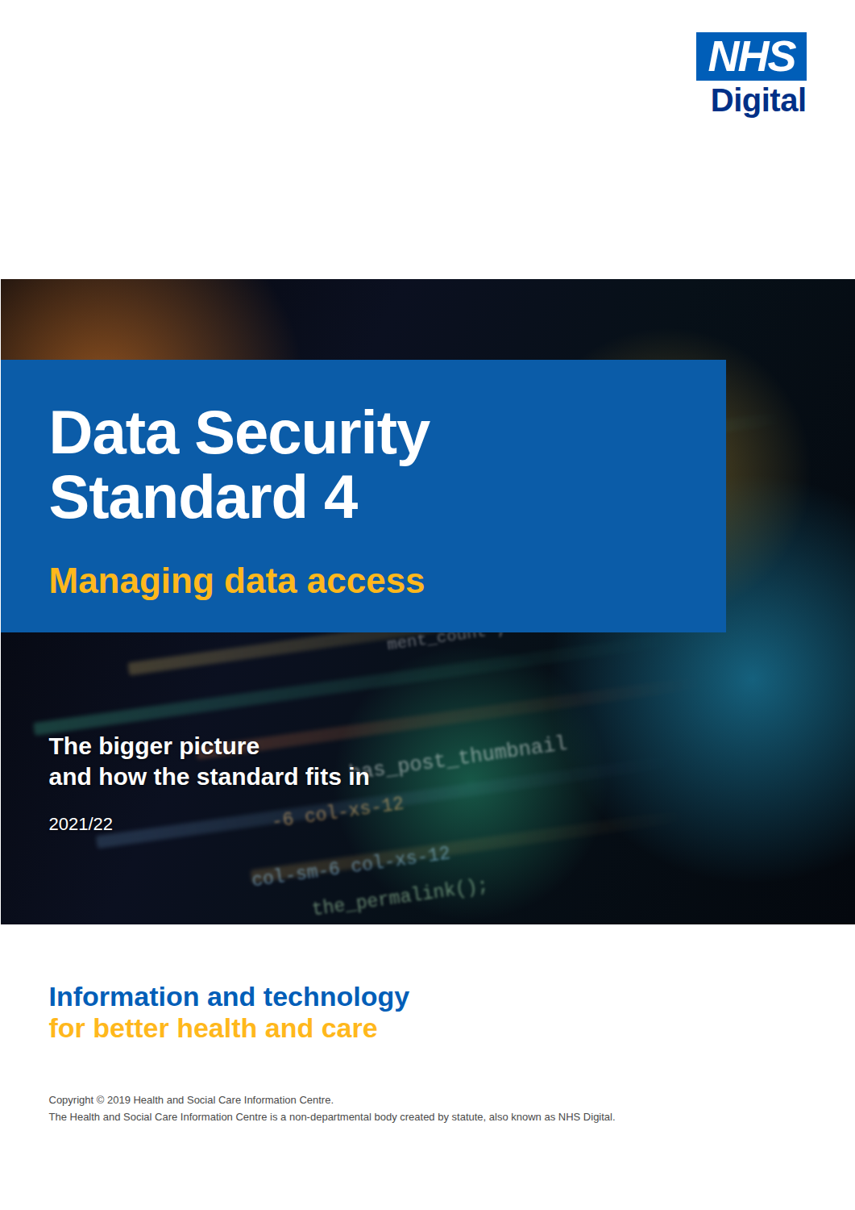NHS
Digital
has_post_thumbnail
-6 col-xs-12
col-sm-6 col-xs-12
the_permalink();
ment_count', 'order'
Data Security
Standard 4
Managing data access
The bigger picture
and how the standard fits in
2021/22
Information and technology
for better health and care
Copyright © 2019 Health and Social Care Information Centre.
The Health and Social Care Information Centre is a non-departmental body created by statute, also known as NHS Digital.